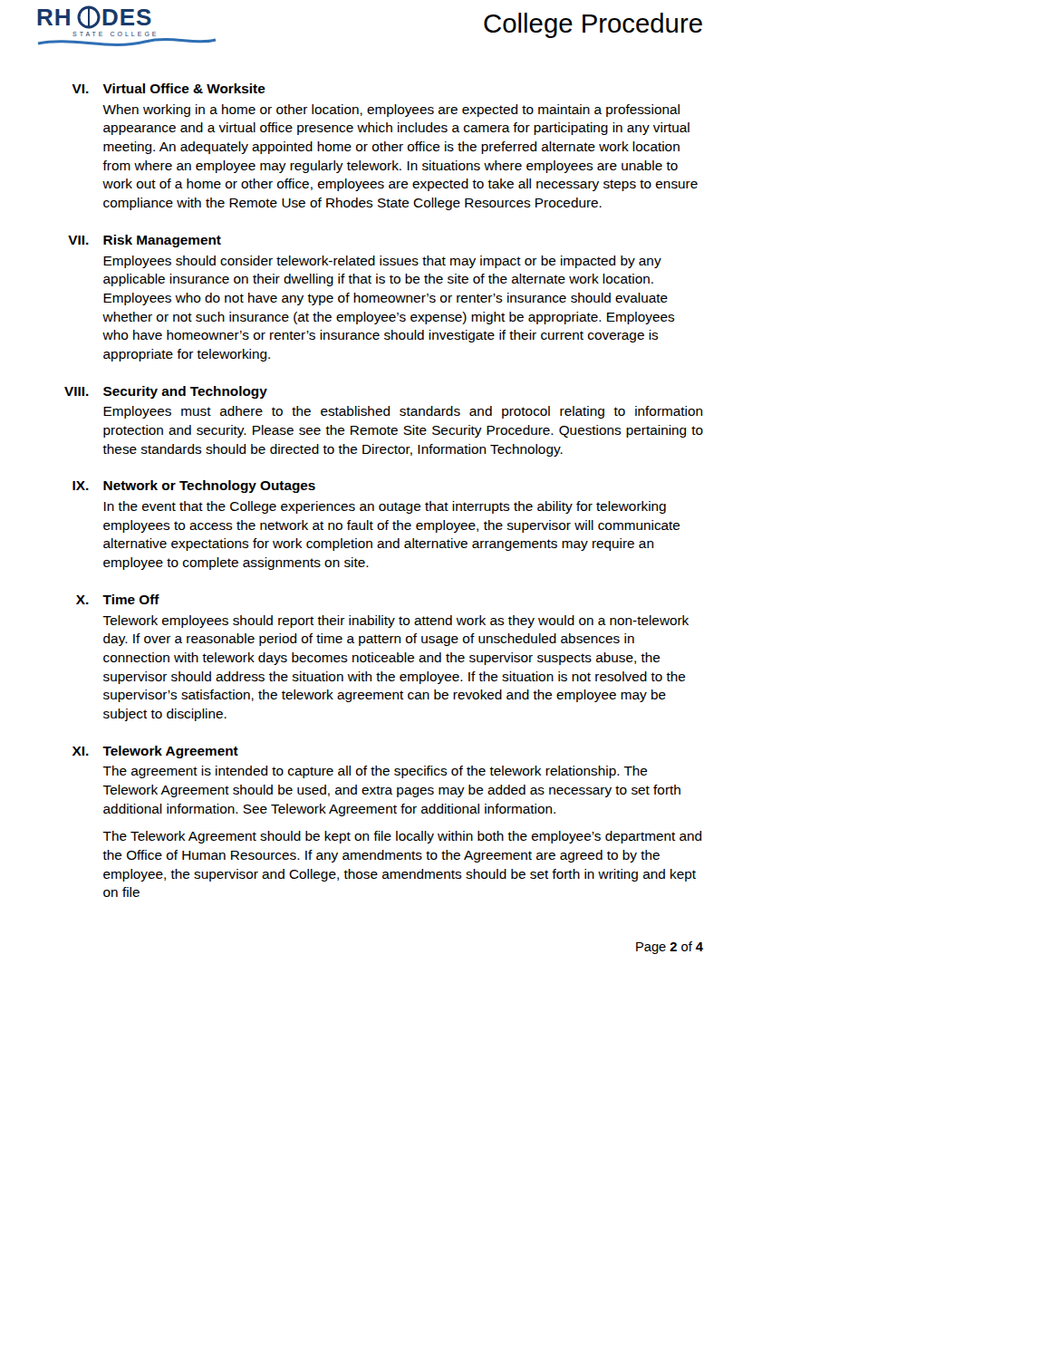RH DES STATE COLLEGE
College Procedure
VI.
Virtual Office & Worksite
When working in a home or other location, employees are expected to maintain a professional appearance and a virtual office presence which includes a camera for participating in any virtual meeting. An adequately appointed home or other office is the preferred alternate work location from where an employee may regularly telework. In situations where employees are unable to work out of a home or other office, employees are expected to take all necessary steps to ensure compliance with the Remote Use of Rhodes State College Resources Procedure.
VII.
Risk Management
Employees should consider telework-related issues that may impact or be impacted by any applicable insurance on their dwelling if that is to be the site of the alternate work location. Employees who do not have any type of homeowner’s or renter’s insurance should evaluate whether or not such insurance (at the employee’s expense) might be appropriate. Employees who have homeowner’s or renter’s insurance should investigate if their current coverage is appropriate for teleworking.
VIII.
Security and Technology
Employees must adhere to the established standards and protocol relating to information protection and security. Please see the Remote Site Security Procedure. Questions pertaining to these standards should be directed to the Director, Information Technology.
IX.
Network or Technology Outages
In the event that the College experiences an outage that interrupts the ability for teleworking employees to access the network at no fault of the employee, the supervisor will communicate alternative expectations for work completion and alternative arrangements may require an employee to complete assignments on site.
X.
Time Off
Telework employees should report their inability to attend work as they would on a non-telework day. If over a reasonable period of time a pattern of usage of unscheduled absences in connection with telework days becomes noticeable and the supervisor suspects abuse, the supervisor should address the situation with the employee. If the situation is not resolved to the supervisor’s satisfaction, the telework agreement can be revoked and the employee may be subject to discipline.
XI.
Telework Agreement
The agreement is intended to capture all of the specifics of the telework relationship. The Telework Agreement should be used, and extra pages may be added as necessary to set forth additional information. See Telework Agreement for additional information.
The Telework Agreement should be kept on file locally within both the employee’s department and the Office of Human Resources. If any amendments to the Agreement are agreed to by the employee, the supervisor and College, those amendments should be set forth in writing and kept on file
Page 2 of 4